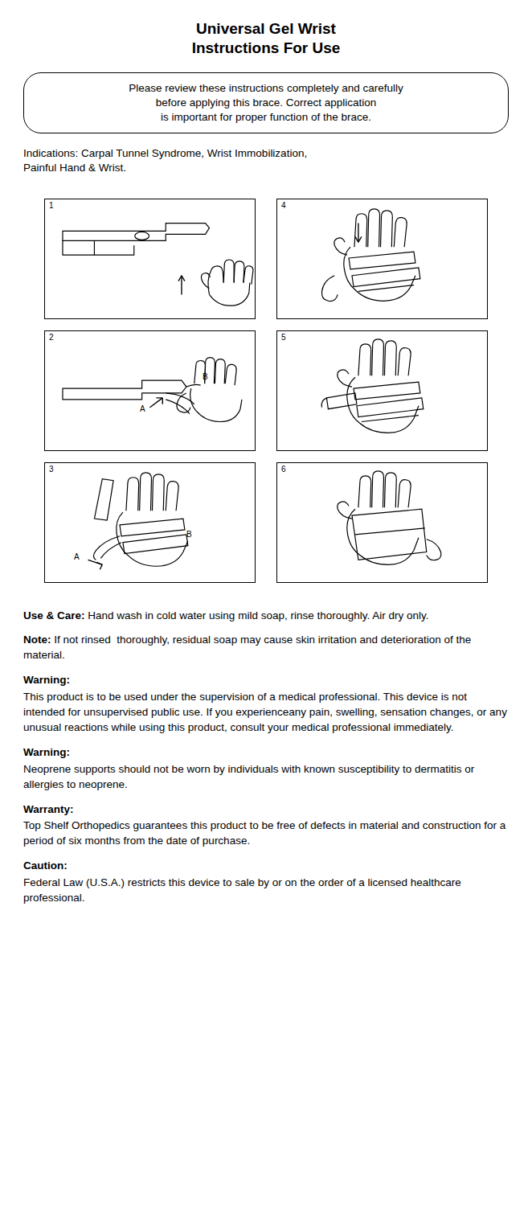Universal Gel Wrist
Instructions For Use
Please review these instructions completely and carefully
before applying this brace. Correct application
is important for proper function of the brace.
Indications: Carpal Tunnel Syndrome, Wrist Immobilization,
Painful Hand & Wrist.
| 1 | 4 |
| 2 A B | 5 |
| 3 A B | 6 |
Use & Care: Hand wash in cold water using mild soap, rinse thoroughly. Air dry only.
Note: If not rinsed thoroughly, residual soap may cause skin irritation and deterioration of the material.
Warning:
This product is to be used under the supervision of a medical professional. This device is not intended for unsupervised public use. If you experienceany pain, swelling, sensation changes, or any unusual reactions while using this product, consult your medical professional immediately.
Warning:
Neoprene supports should not be worn by individuals with known susceptibility to dermatitis or allergies to neoprene.
Warranty:
Top Shelf Orthopedics guarantees this product to be free of defects in material and construction for a period of six months from the date of purchase.
Caution:
Federal Law (U.S.A.) restricts this device to sale by or on the order of a licensed healthcare professional.